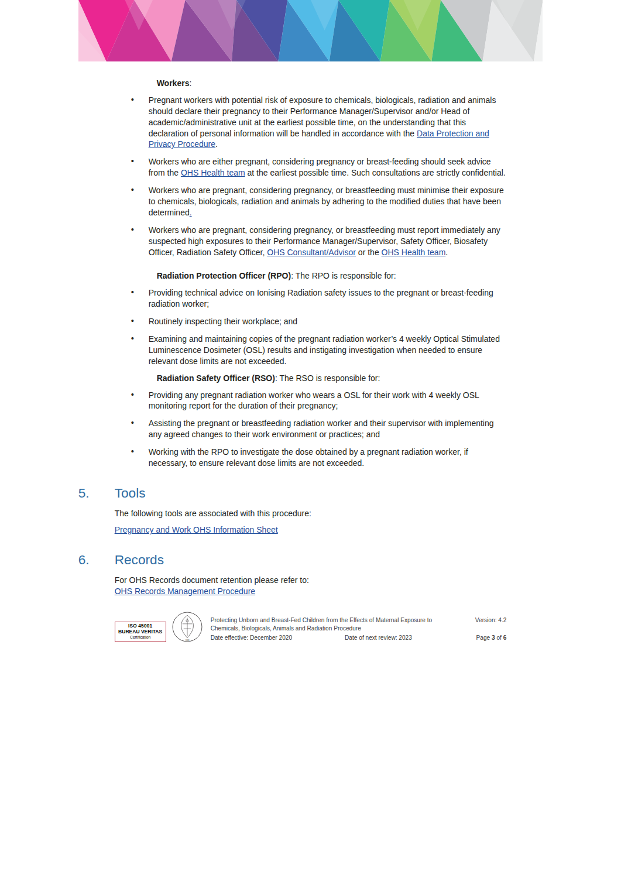Workers:
Pregnant workers with potential risk of exposure to chemicals, biologicals, radiation and animals should declare their pregnancy to their Performance Manager/Supervisor and/or Head of academic/administrative unit at the earliest possible time, on the understanding that this declaration of personal information will be handled in accordance with the Data Protection and Privacy Procedure.
Workers who are either pregnant, considering pregnancy or breast-feeding should seek advice from the OHS Health team at the earliest possible time. Such consultations are strictly confidential.
Workers who are pregnant, considering pregnancy, or breastfeeding must minimise their exposure to chemicals, biologicals, radiation and animals by adhering to the modified duties that have been determined.
Workers who are pregnant, considering pregnancy, or breastfeeding must report immediately any suspected high exposures to their Performance Manager/Supervisor, Safety Officer, Biosafety Officer, Radiation Safety Officer, OHS Consultant/Advisor or the OHS Health team.
Radiation Protection Officer (RPO): The RPO is responsible for:
Providing technical advice on Ionising Radiation safety issues to the pregnant or breast-feeding radiation worker;
Routinely inspecting their workplace; and
Examining and maintaining copies of the pregnant radiation worker’s 4 weekly Optical Stimulated Luminescence Dosimeter (OSL) results and instigating investigation when needed to ensure relevant dose limits are not exceeded.
Radiation Safety Officer (RSO): The RSO is responsible for:
Providing any pregnant radiation worker who wears a OSL for their work with 4 weekly OSL monitoring report for the duration of their pregnancy;
Assisting the pregnant or breastfeeding radiation worker and their supervisor with implementing any agreed changes to their work environment or practices; and
Working with the RPO to investigate the dose obtained by a pregnant radiation worker, if necessary, to ensure relevant dose limits are not exceeded.
5. Tools
The following tools are associated with this procedure:
Pregnancy and Work OHS Information Sheet
6. Records
For OHS Records document retention please refer to:
OHS Records Management Procedure
ISO 45001
BUREAU VERITAS
Certification
1826
Protecting Unborn and Breast-Fed Children from the Effects of Maternal Exposure to Chemicals, Biologicals, Animals and Radiation Procedure
Version: 4.2
Date effective: December 2020 Date of next review: 2023
Page 3 of 6